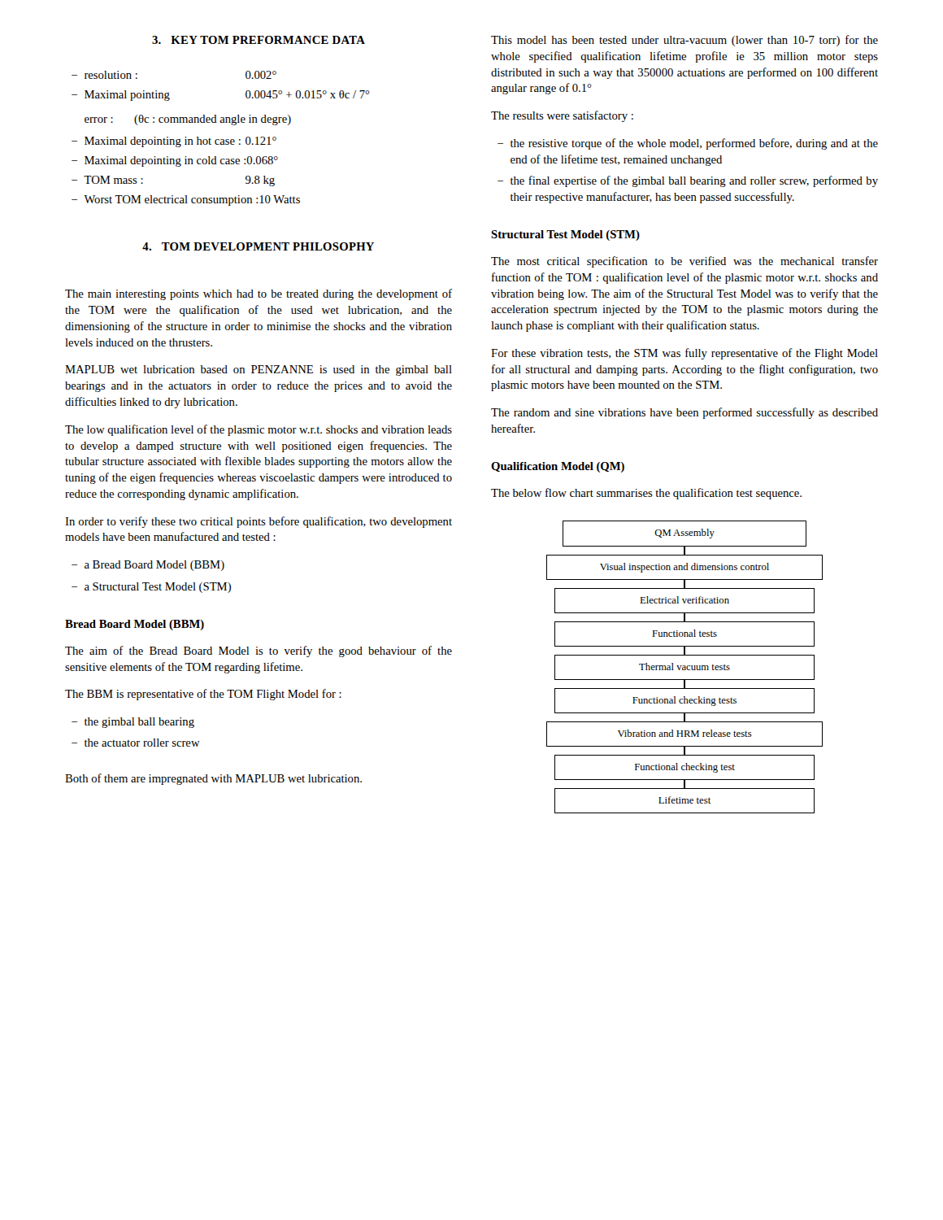3. KEY TOM PREFORMANCE DATA
resolution : 0.002°
Maximal pointing 0.0045° + 0.015° x θc / 7°
error : (θc : commanded angle in degre)
Maximal depointing in hot case : 0.121°
Maximal depointing in cold case : 0.068°
TOM mass : 9.8 kg
Worst TOM electrical consumption : 10 Watts
4. TOM DEVELOPMENT PHILOSOPHY
The main interesting points which had to be treated during the development of the TOM were the qualification of the used wet lubrication, and the dimensioning of the structure in order to minimise the shocks and the vibration levels induced on the thrusters.
MAPLUB wet lubrication based on PENZANNE is used in the gimbal ball bearings and in the actuators in order to reduce the prices and to avoid the difficulties linked to dry lubrication.
The low qualification level of the plasmic motor w.r.t. shocks and vibration leads to develop a damped structure with well positioned eigen frequencies. The tubular structure associated with flexible blades supporting the motors allow the tuning of the eigen frequencies whereas viscoelastic dampers were introduced to reduce the corresponding dynamic amplification.
In order to verify these two critical points before qualification, two development models have been manufactured and tested :
a Bread Board Model (BBM)
a Structural Test Model (STM)
Bread Board Model (BBM)
The aim of the Bread Board Model is to verify the good behaviour of the sensitive elements of the TOM regarding lifetime.
The BBM is representative of the TOM Flight Model for :
the gimbal ball bearing
the actuator roller screw
Both of them are impregnated with MAPLUB wet lubrication.
This model has been tested under ultra-vacuum (lower than 10-7 torr) for the whole specified qualification lifetime profile ie 35 million motor steps distributed in such a way that 350000 actuations are performed on 100 different angular range of 0.1°
The results were satisfactory :
the resistive torque of the whole model, performed before, during and at the end of the lifetime test, remained unchanged
the final expertise of the gimbal ball bearing and roller screw, performed by their respective manufacturer, has been passed successfully.
Structural Test Model (STM)
The most critical specification to be verified was the mechanical transfer function of the TOM : qualification level of the plasmic motor w.r.t. shocks and vibration being low. The aim of the Structural Test Model was to verify that the acceleration spectrum injected by the TOM to the plasmic motors during the launch phase is compliant with their qualification status.
For these vibration tests, the STM was fully representative of the Flight Model for all structural and damping parts. According to the flight configuration, two plasmic motors have been mounted on the STM.
The random and sine vibrations have been performed successfully as described hereafter.
Qualification Model (QM)
The below flow chart summarises the qualification test sequence.
QM Assembly
Visual inspection and dimensions control
Electrical verification
Functional tests
Thermal vacuum tests
Functional checking tests
Vibration and HRM release tests
Functional checking test
Lifetime test